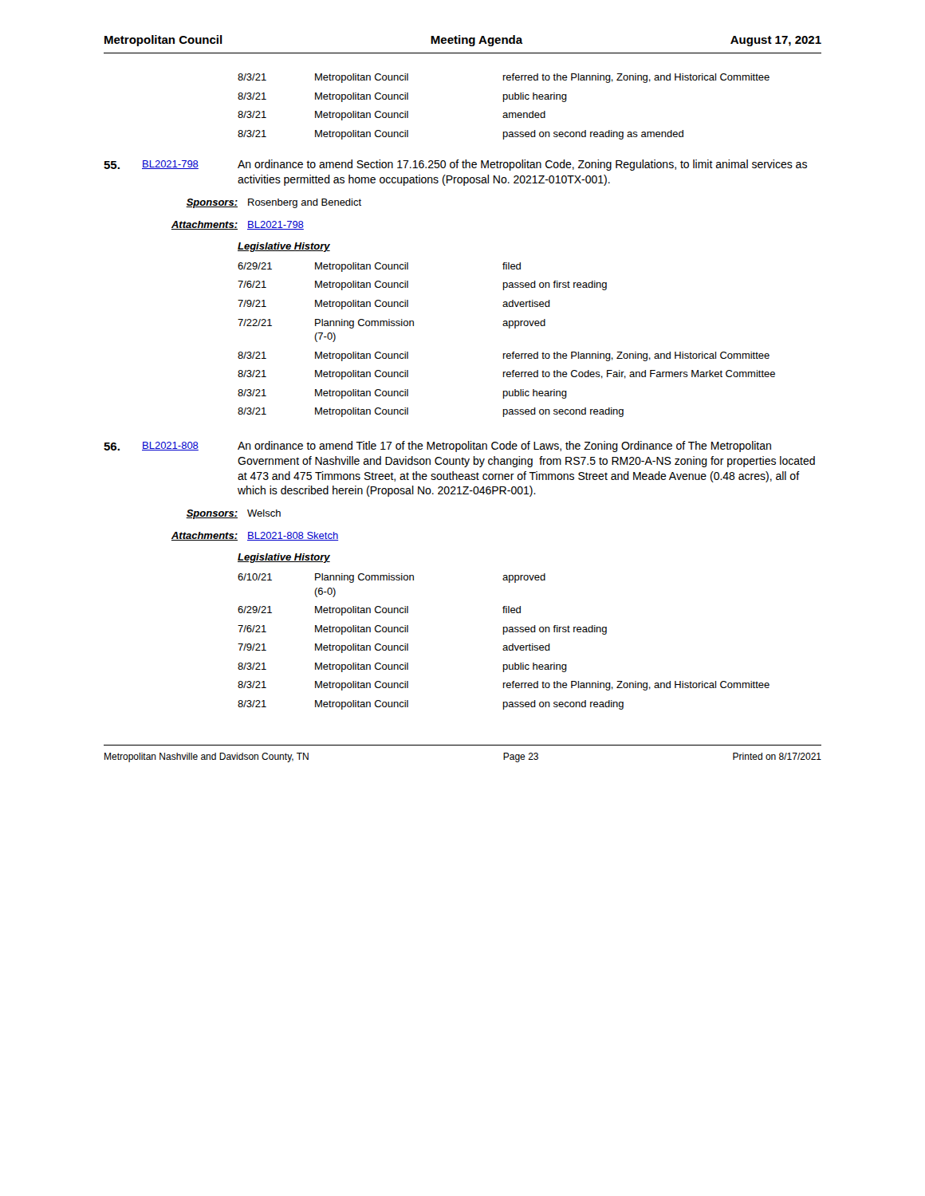Metropolitan Council
Meeting Agenda
August 17, 2021
| 8/3/21 | Metropolitan Council | referred to the Planning, Zoning, and Historical Committee |
| 8/3/21 | Metropolitan Council | public hearing |
| 8/3/21 | Metropolitan Council | amended |
| 8/3/21 | Metropolitan Council | passed on second reading as amended |
55.
BL2021-798
An ordinance to amend Section 17.16.250 of the Metropolitan Code, Zoning Regulations, to limit animal services as activities permitted as home occupations (Proposal No. 2021Z-010TX-001).
Sponsors:
Rosenberg and Benedict
Attachments:
BL2021-798
Legislative History
| 6/29/21 | Metropolitan Council | filed |
| 7/6/21 | Metropolitan Council | passed on first reading |
| 7/9/21 | Metropolitan Council | advertised |
| 7/22/21 | Planning Commission (7-0) | approved |
| 8/3/21 | Metropolitan Council | referred to the Planning, Zoning, and Historical Committee |
| 8/3/21 | Metropolitan Council | referred to the Codes, Fair, and Farmers Market Committee |
| 8/3/21 | Metropolitan Council | public hearing |
| 8/3/21 | Metropolitan Council | passed on second reading |
56.
BL2021-808
An ordinance to amend Title 17 of the Metropolitan Code of Laws, the Zoning Ordinance of The Metropolitan Government of Nashville and Davidson County by changing from RS7.5 to RM20-A-NS zoning for properties located at 473 and 475 Timmons Street, at the southeast corner of Timmons Street and Meade Avenue (0.48 acres), all of which is described herein (Proposal No. 2021Z-046PR-001).
Sponsors:
Welsch
Attachments:
BL2021-808 Sketch
Legislative History
| 6/10/21 | Planning Commission (6-0) | approved |
| 6/29/21 | Metropolitan Council | filed |
| 7/6/21 | Metropolitan Council | passed on first reading |
| 7/9/21 | Metropolitan Council | advertised |
| 8/3/21 | Metropolitan Council | public hearing |
| 8/3/21 | Metropolitan Council | referred to the Planning, Zoning, and Historical Committee |
| 8/3/21 | Metropolitan Council | passed on second reading |
Metropolitan Nashville and Davidson County, TN
Page 23
Printed on 8/17/2021